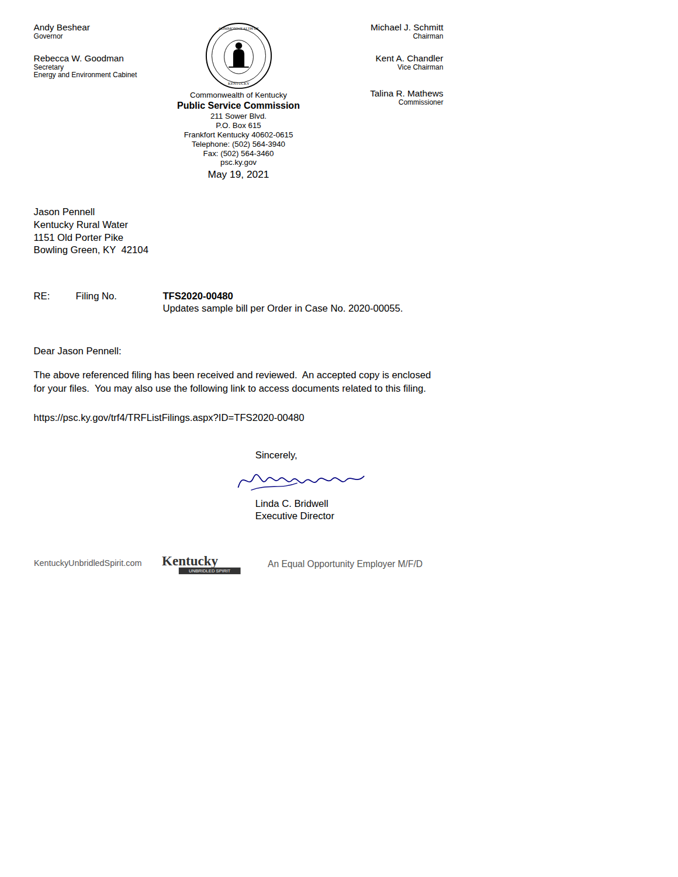Andy Beshear
Governor
Rebecca W. Goodman
Secretary
Energy and Environment Cabinet
Commonwealth of Kentucky
Public Service Commission
211 Sower Blvd.
P.O. Box 615
Frankfort Kentucky 40602-0615
Telephone: (502) 564-3940
Fax: (502) 564-3460
psc.ky.gov
May 19, 2021
Michael J. Schmitt
Chairman
Kent A. Chandler
Vice Chairman
Talina R. Mathews
Commissioner
Jason Pennell
Kentucky Rural Water
1151 Old Porter Pike
Bowling Green, KY 42104
RE: Filing No. TFS2020-00480
Updates sample bill per Order in Case No. 2020-00055.
Dear Jason Pennell:
The above referenced filing has been received and reviewed. An accepted copy is enclosed for your files. You may also use the following link to access documents related to this filing.
https://psc.ky.gov/trf4/TRFListFilings.aspx?ID=TFS2020-00480
Sincerely,
Linda C. Bridwell
Executive Director